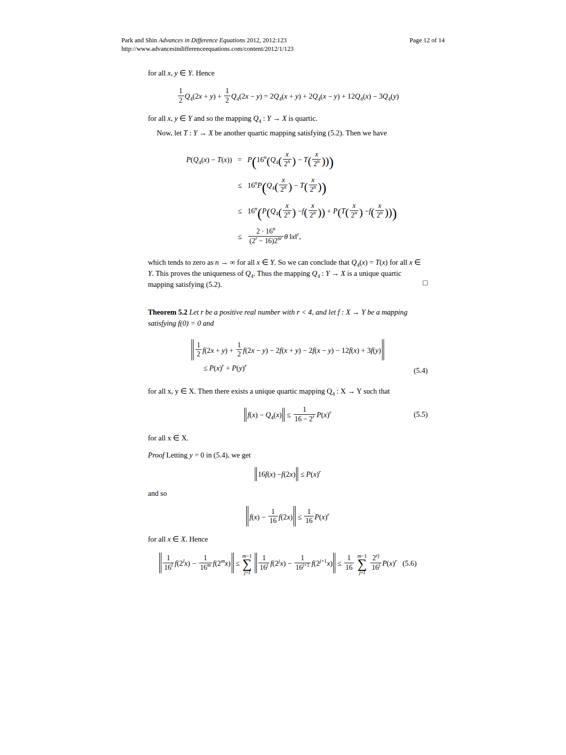Park and Shin Advances in Difference Equations 2012, 2012:123
http://www.advancesindifferenceequations.com/content/2012/1/123
Page 12 of 14
for all x, y ∈ Y. Hence
12 Q4(2x + y) + 12 Q4(2x − y) = 2Q4(x + y) + 2Q4(x − y) + 12Q4(x) − 3Q4(y)
for all x, y ∈ Y and so the mapping Q4 : Y → X is quartic.
Now, let T : Y → X be another quartic mapping satisfying (5.2). Then we have
P(Q4(x) − T(x)) = P(16n(Q4(x 2n) − T(x 2n))) ≤ 16nP(Q4(x 2n) − T(x 2n)) ≤ 16n(P(Q4(x 2n) −f(x 2n)) + P(T(x 2n) −f(x 2n))) ≤ 2 · 16n(2r − 16)2nr θ ‖x‖r,
which tends to zero as n → ∞ for all x ∈ Y. So we can conclude that Q4(x) = T(x) for all x ∈ Y. This proves the uniqueness of Q4. Thus the mapping Q4 : Y → X is a unique quartic mapping satisfying (5.2). □
Theorem 5.2 Let r be a positive real number with r < 4, and let f : X → Y be a mapping satisfying f(0) = 0 and
12 f(2x + y) + 12 f(2x − y) − 2f(x + y) − 2f(x − y) − 12f(x) + 3f(y) ≤ P(x)r + P(y)r
(5.4)
for all x, y ∈ X. Then there exists a unique quartic mapping Q4 : X → Y such that
f(x) − Q4(x) ≤ 116 − 2r P(x)r
(5.5)
for all x ∈ X.
Proof Letting y = 0 in (5.4), we get
16f(x) −f(2x) ≤ P(x)r
and so
f(x) − 116 f(2x) ≤ 116 P(x)r
for all x ∈ X. Hence
116l f(2lx) − 116m f(2mx) ≤ m−1∑j=l 116j f(2jx) − 116j+1 f(2j+1x) ≤ 116 m−1∑j=l 2rj 16j P(x)r (5.6)